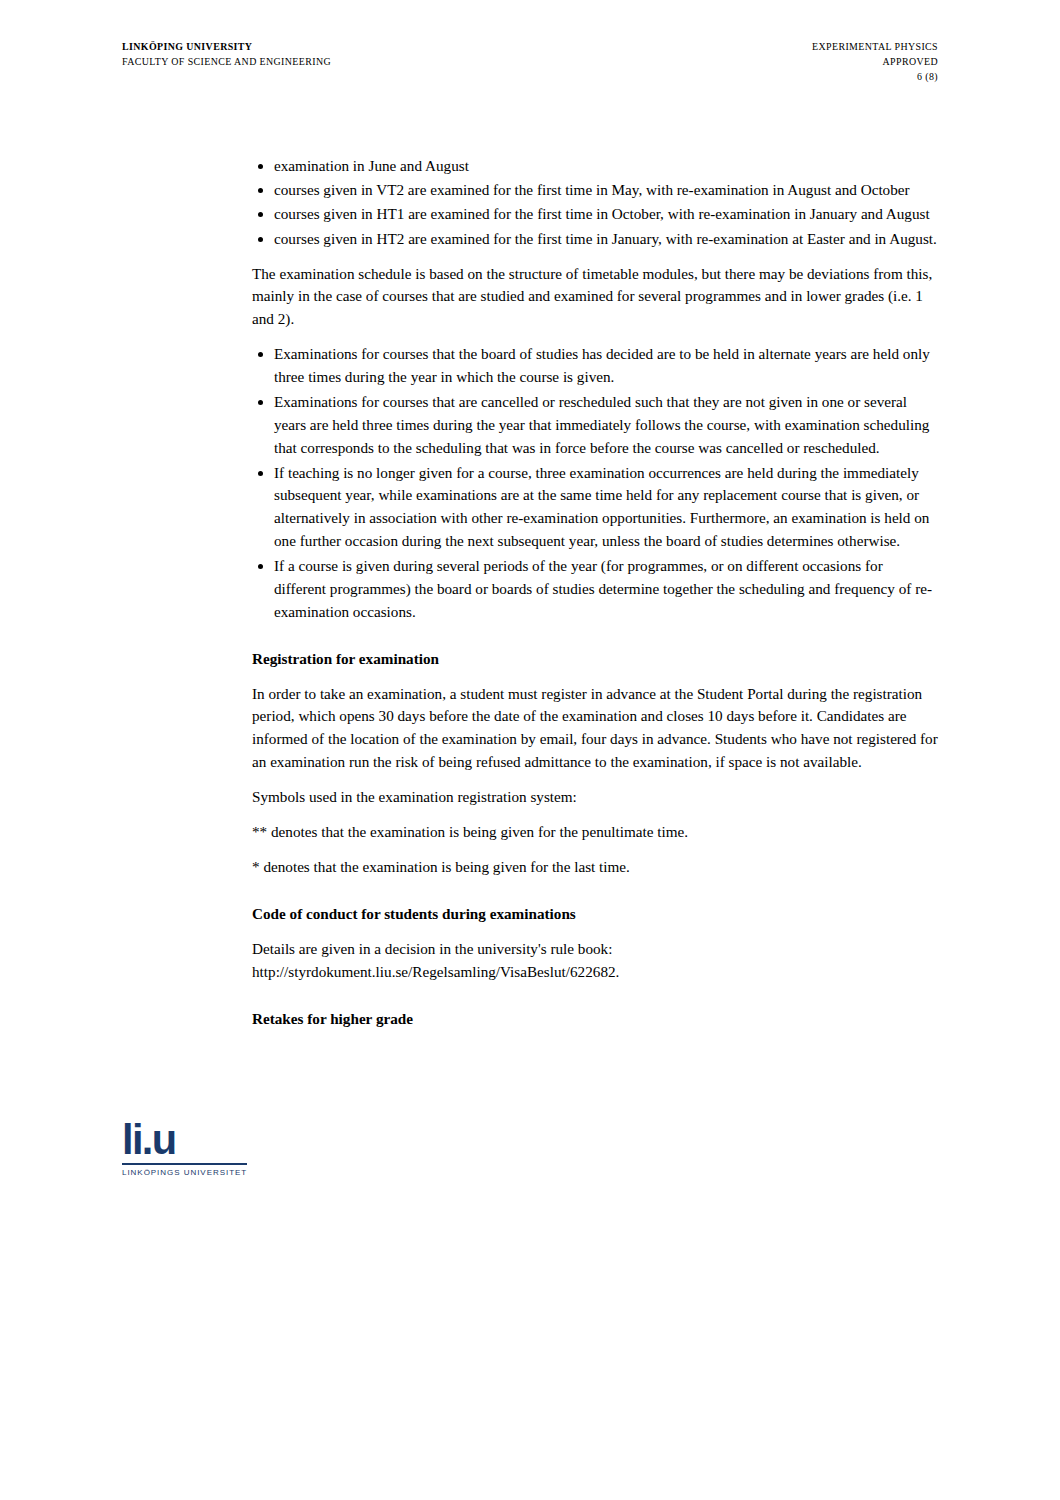LINKÖPING UNIVERSITY
FACULTY OF SCIENCE AND ENGINEERING
EXPERIMENTAL PHYSICS
APPROVED
6 (8)
examination in June and August
courses given in VT2 are examined for the first time in May, with re-examination in August and October
courses given in HT1 are examined for the first time in October, with re-examination in January and August
courses given in HT2 are examined for the first time in January, with re-examination at Easter and in August.
The examination schedule is based on the structure of timetable modules, but there may be deviations from this, mainly in the case of courses that are studied and examined for several programmes and in lower grades (i.e. 1 and 2).
Examinations for courses that the board of studies has decided are to be held in alternate years are held only three times during the year in which the course is given.
Examinations for courses that are cancelled or rescheduled such that they are not given in one or several years are held three times during the year that immediately follows the course, with examination scheduling that corresponds to the scheduling that was in force before the course was cancelled or rescheduled.
If teaching is no longer given for a course, three examination occurrences are held during the immediately subsequent year, while examinations are at the same time held for any replacement course that is given, or alternatively in association with other re-examination opportunities. Furthermore, an examination is held on one further occasion during the next subsequent year, unless the board of studies determines otherwise.
If a course is given during several periods of the year (for programmes, or on different occasions for different programmes) the board or boards of studies determine together the scheduling and frequency of re-examination occasions.
Registration for examination
In order to take an examination, a student must register in advance at the Student Portal during the registration period, which opens 30 days before the date of the examination and closes 10 days before it. Candidates are informed of the location of the examination by email, four days in advance. Students who have not registered for an examination run the risk of being refused admittance to the examination, if space is not available.
Symbols used in the examination registration system:
** denotes that the examination is being given for the penultimate time.
* denotes that the examination is being given for the last time.
Code of conduct for students during examinations
Details are given in a decision in the university's rule book: http://styrdokument.liu.se/Regelsamling/VisaBeslut/622682.
Retakes for higher grade
li.u
LINKÖPINGS UNIVERSITET